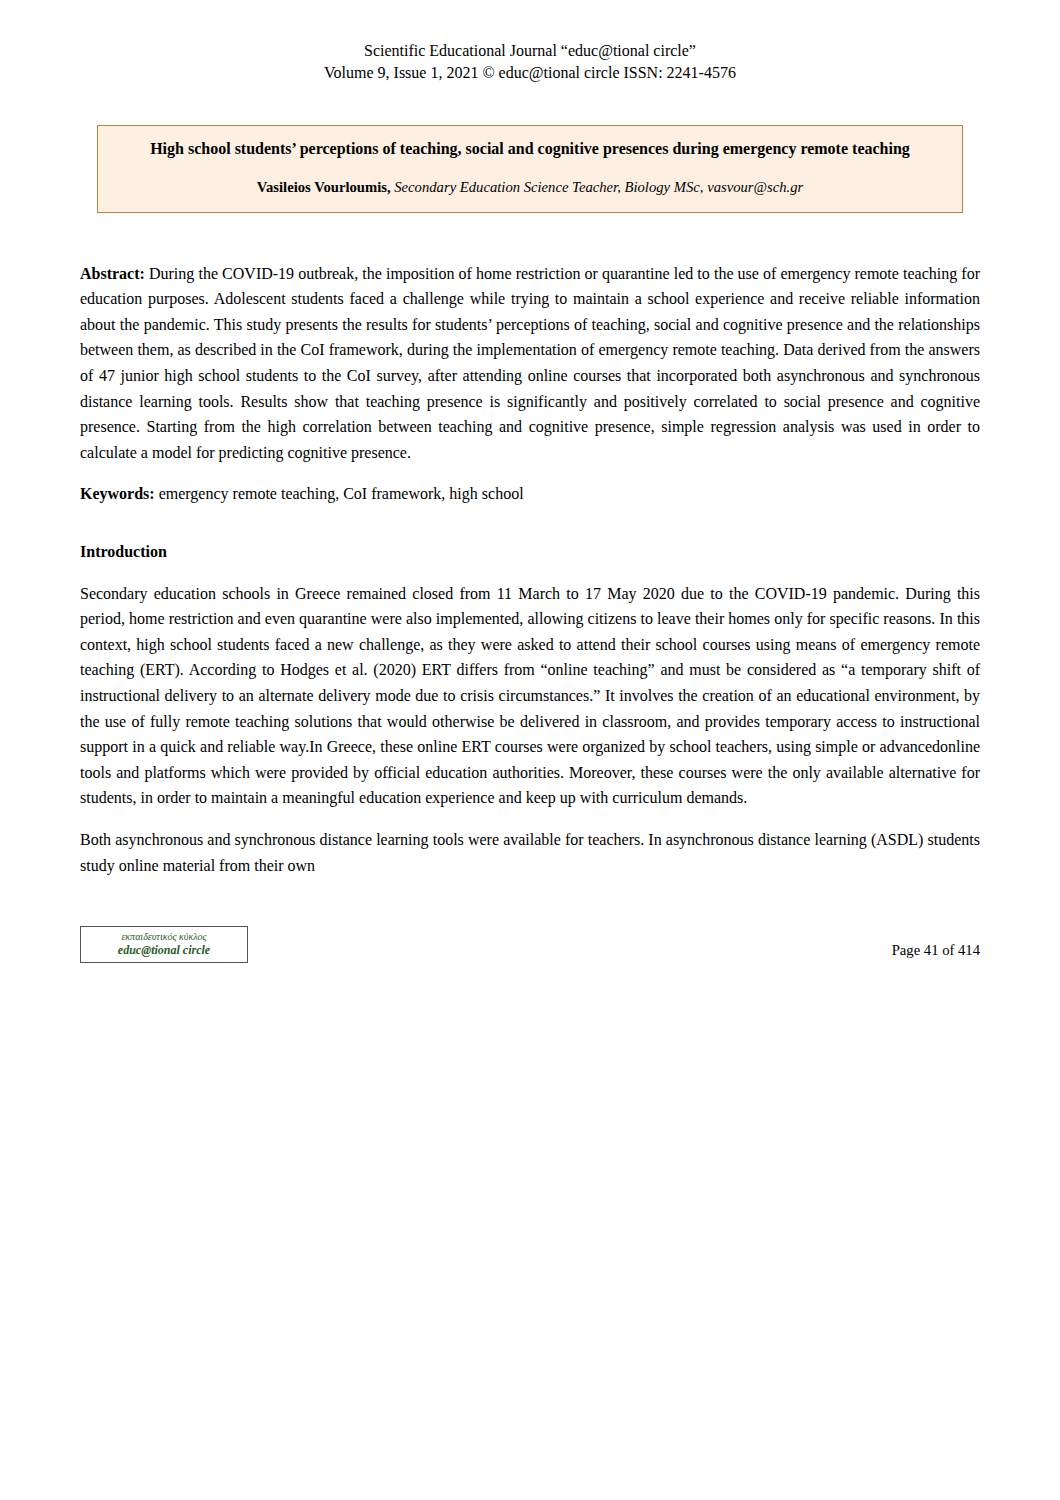Scientific Educational Journal “educ@tional circle”
Volume 9, Issue 1, 2021 © educ@tional circle ISSN: 2241-4576
High school students’ perceptions of teaching, social and cognitive presences during emergency remote teaching
Vasileios Vourloumis, Secondary Education Science Teacher, Biology MSc, vasvour@sch.gr
Abstract: During the COVID-19 outbreak, the imposition of home restriction or quarantine led to the use of emergency remote teaching for education purposes. Adolescent students faced a challenge while trying to maintain a school experience and receive reliable information about the pandemic. This study presents the results for students’ perceptions of teaching, social and cognitive presence and the relationships between them, as described in the CoI framework, during the implementation of emergency remote teaching. Data derived from the answers of 47 junior high school students to the CoI survey, after attending online courses that incorporated both asynchronous and synchronous distance learning tools. Results show that teaching presence is significantly and positively correlated to social presence and cognitive presence. Starting from the high correlation between teaching and cognitive presence, simple regression analysis was used in order to calculate a model for predicting cognitive presence.
Keywords: emergency remote teaching, CoI framework, high school
Introduction
Secondary education schools in Greece remained closed from 11 March to 17 May 2020 due to the COVID-19 pandemic. During this period, home restriction and even quarantine were also implemented, allowing citizens to leave their homes only for specific reasons. In this context, high school students faced a new challenge, as they were asked to attend their school courses using means of emergency remote teaching (ERT). According to Hodges et al. (2020) ERT differs from “online teaching” and must be considered as “a temporary shift of instructional delivery to an alternate delivery mode due to crisis circumstances.” It involves the creation of an educational environment, by the use of fully remote teaching solutions that would otherwise be delivered in classroom, and provides temporary access to instructional support in a quick and reliable way.In Greece, these online ERT courses were organized by school teachers, using simple or advancedonline tools and platforms which were provided by official education authorities. Moreover, these courses were the only available alternative for students, in order to maintain a meaningful education experience and keep up with curriculum demands.
Both asynchronous and synchronous distance learning tools were available for teachers. In asynchronous distance learning (ASDL) students study online material from their own
εκπαιδευτικός κύκλος educ@tional circle
Page 41 of 414